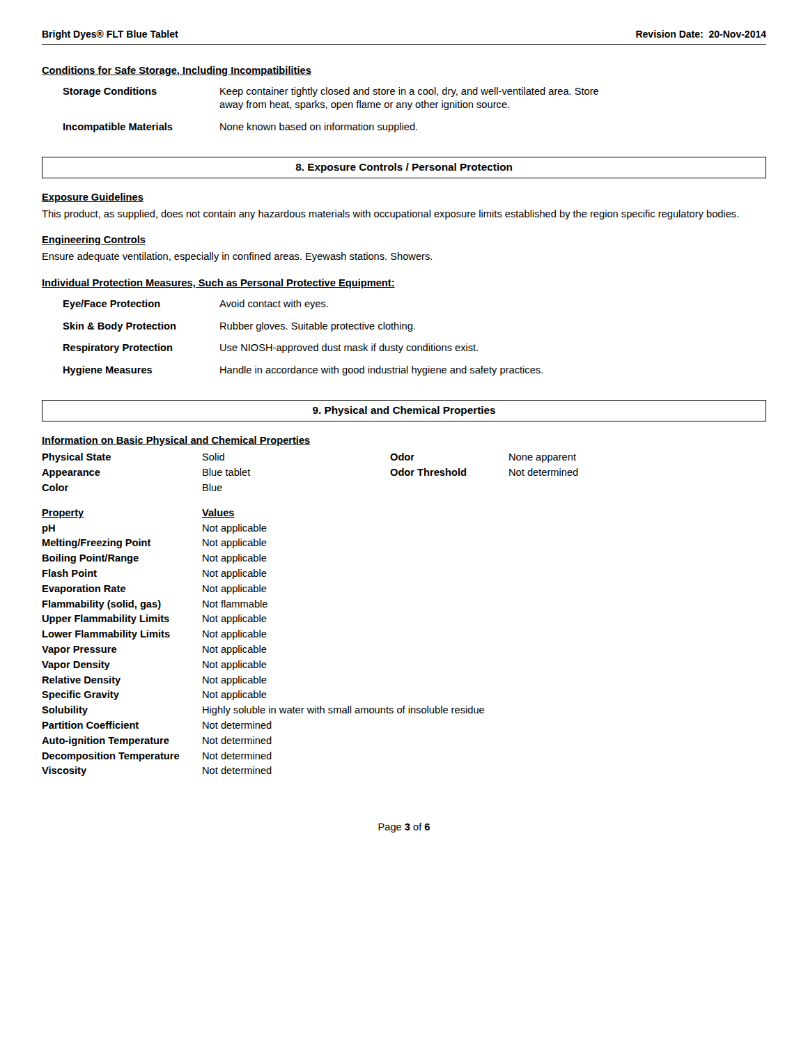Bright Dyes® FLT Blue Tablet Revision Date: 20-Nov-2014
Conditions for Safe Storage, Including Incompatibilities
| Storage Conditions | Keep container tightly closed and store in a cool, dry, and well-ventilated area. Store away from heat, sparks, open flame or any other ignition source. |
| Incompatible Materials | None known based on information supplied. |
8. Exposure Controls / Personal Protection
Exposure Guidelines
This product, as supplied, does not contain any hazardous materials with occupational exposure limits established by the region specific regulatory bodies.
Engineering Controls
Ensure adequate ventilation, especially in confined areas. Eyewash stations. Showers.
Individual Protection Measures, Such as Personal Protective Equipment:
| Eye/Face Protection | Avoid contact with eyes. |
| Skin & Body Protection | Rubber gloves. Suitable protective clothing. |
| Respiratory Protection | Use NIOSH-approved dust mask if dusty conditions exist. |
| Hygiene Measures | Handle in accordance with good industrial hygiene and safety practices. |
9. Physical and Chemical Properties
Information on Basic Physical and Chemical Properties
| Physical State | Solid | Odor | None apparent |
| Appearance | Blue tablet | Odor Threshold | Not determined |
| Color | Blue | | |
| Property | Values | | |
| pH | Not applicable |
| Melting/Freezing Point | Not applicable |
| Boiling Point/Range | Not applicable |
| Flash Point | Not applicable |
| Evaporation Rate | Not applicable |
| Flammability (solid, gas) | Not flammable |
| Upper Flammability Limits | Not applicable |
| Lower Flammability Limits | Not applicable |
| Vapor Pressure | Not applicable |
| Vapor Density | Not applicable |
| Relative Density | Not applicable |
| Specific Gravity | Not applicable |
| Solubility | Highly soluble in water with small amounts of insoluble residue |
| Partition Coefficient | Not determined |
| Auto-ignition Temperature | Not determined |
| Decomposition Temperature | Not determined |
| Viscosity | Not determined |
Page 3 of 6